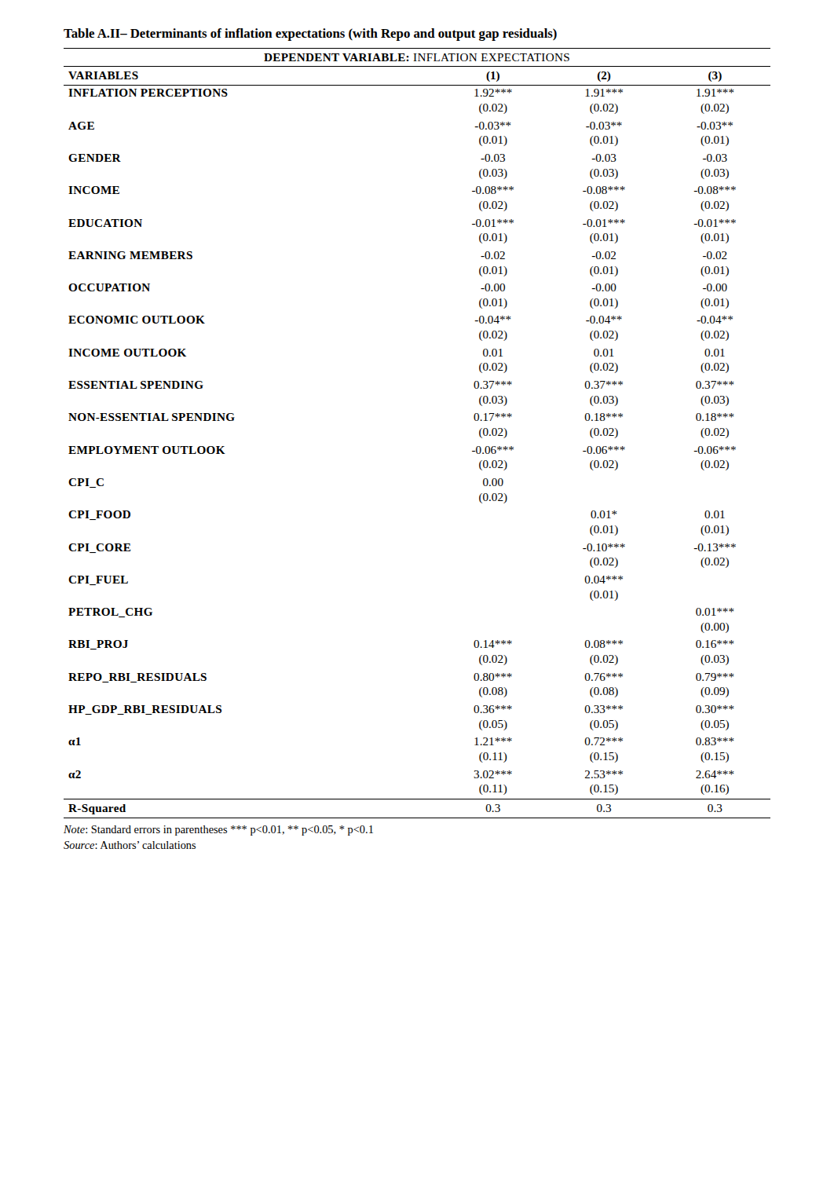Table A.II– Determinants of inflation expectations (with Repo and output gap residuals)
DEPENDENT VARIABLE: INFLATION EXPECTATIONS
| VARIABLES | (1) | (2) | (3) |
| --- | --- | --- | --- |
| INFLATION PERCEPTIONS | 1.92*** | 1.91*** | 1.91*** |
| | (0.02) | (0.02) | (0.02) |
| AGE | -0.03** | -0.03** | -0.03** |
| | (0.01) | (0.01) | (0.01) |
| GENDER | -0.03 | -0.03 | -0.03 |
| | (0.03) | (0.03) | (0.03) |
| INCOME | -0.08*** | -0.08*** | -0.08*** |
| | (0.02) | (0.02) | (0.02) |
| EDUCATION | -0.01*** | -0.01*** | -0.01*** |
| | (0.01) | (0.01) | (0.01) |
| EARNING MEMBERS | -0.02 | -0.02 | -0.02 |
| | (0.01) | (0.01) | (0.01) |
| OCCUPATION | -0.00 | -0.00 | -0.00 |
| | (0.01) | (0.01) | (0.01) |
| ECONOMIC OUTLOOK | -0.04** | -0.04** | -0.04** |
| | (0.02) | (0.02) | (0.02) |
| INCOME OUTLOOK | 0.01 | 0.01 | 0.01 |
| | (0.02) | (0.02) | (0.02) |
| ESSENTIAL SPENDING | 0.37*** | 0.37*** | 0.37*** |
| | (0.03) | (0.03) | (0.03) |
| NON-ESSENTIAL SPENDING | 0.17*** | 0.18*** | 0.18*** |
| | (0.02) | (0.02) | (0.02) |
| EMPLOYMENT OUTLOOK | -0.06*** | -0.06*** | -0.06*** |
| | (0.02) | (0.02) | (0.02) |
| CPI_C | 0.00 | | |
| | (0.02) | | |
| CPI_FOOD | | 0.01* | 0.01 |
| | | (0.01) | (0.01) |
| CPI_CORE | | -0.10*** | -0.13*** |
| | | (0.02) | (0.02) |
| CPI_FUEL | | 0.04*** | |
| | | (0.01) | |
| PETROL_CHG | | | 0.01*** |
| | | | (0.00) |
| RBI_PROJ | 0.14*** | 0.08*** | 0.16*** |
| | (0.02) | (0.02) | (0.03) |
| REPO_RBI_RESIDUALS | 0.80*** | 0.76*** | 0.79*** |
| | (0.08) | (0.08) | (0.09) |
| HP_GDP_RBI_RESIDUALS | 0.36*** | 0.33*** | 0.30*** |
| | (0.05) | (0.05) | (0.05) |
| α1 | 1.21*** | 0.72*** | 0.83*** |
| | (0.11) | (0.15) | (0.15) |
| α2 | 3.02*** | 2.53*** | 2.64*** |
| | (0.11) | (0.15) | (0.16) |
| R-Squared | 0.3 | 0.3 | 0.3 |
Note: Standard errors in parentheses *** p<0.01, ** p<0.05, * p<0.1
Source: Authors’ calculations